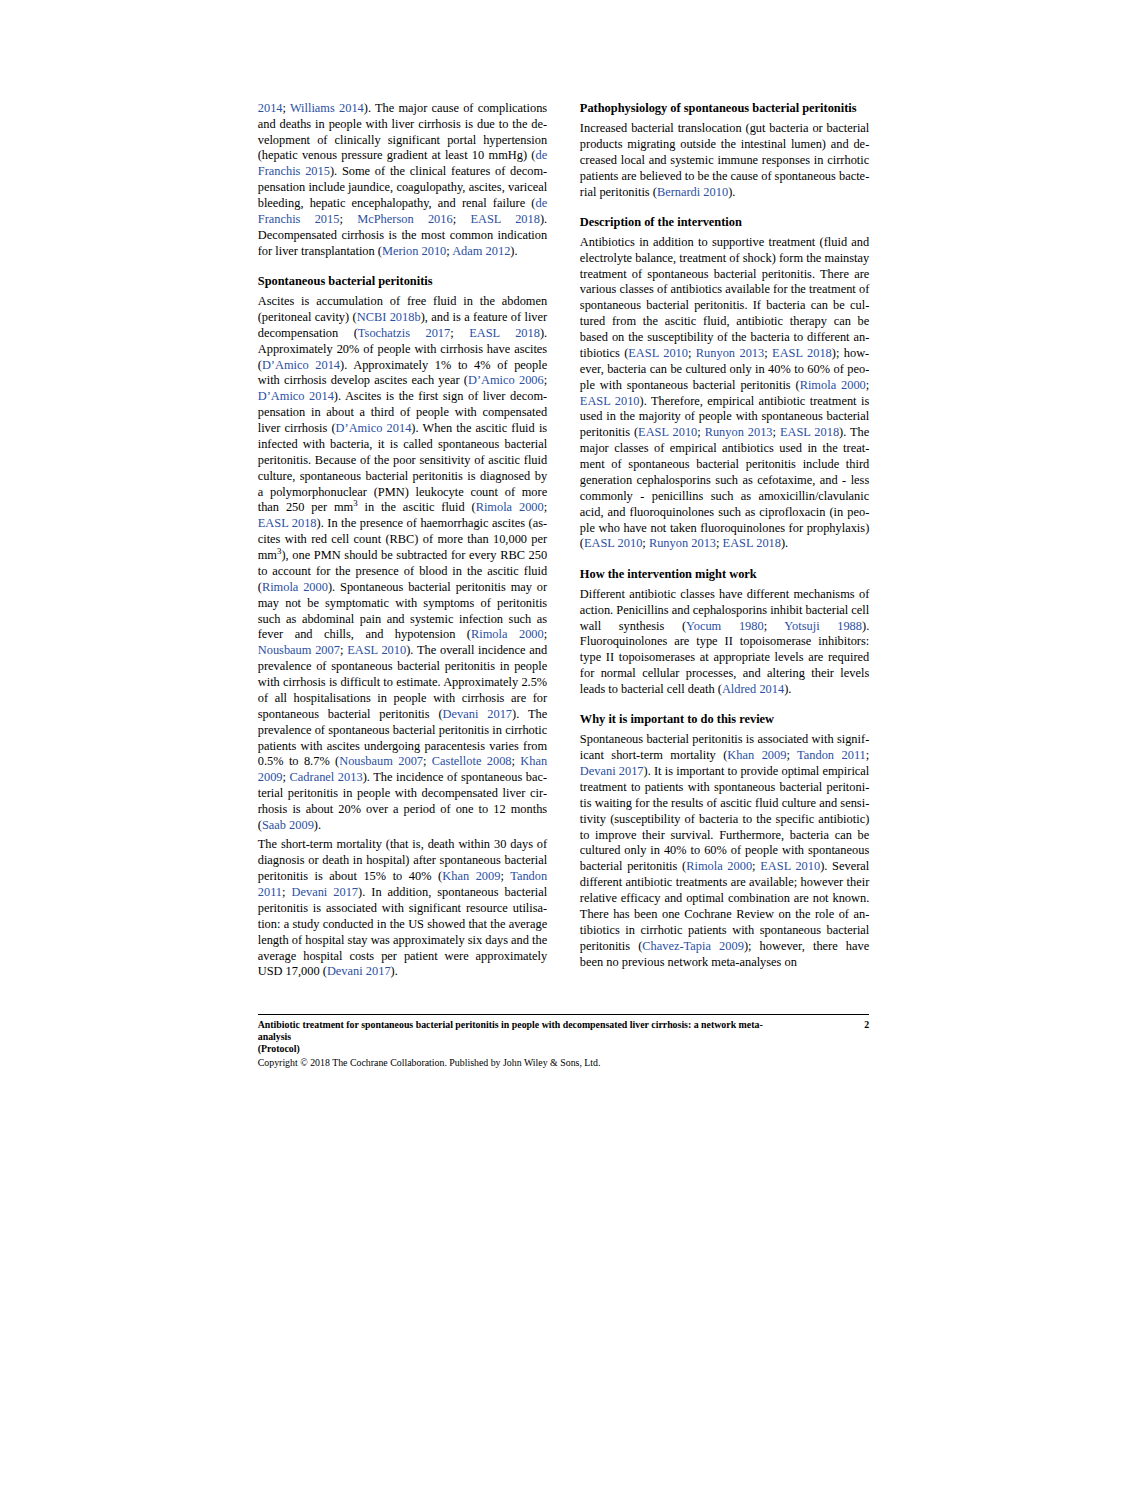2014; Williams 2014). The major cause of complications and deaths in people with liver cirrhosis is due to the development of clinically significant portal hypertension (hepatic venous pressure gradient at least 10 mmHg) (de Franchis 2015). Some of the clinical features of decompensation include jaundice, coagulopathy, ascites, variceal bleeding, hepatic encephalopathy, and renal failure (de Franchis 2015; McPherson 2016; EASL 2018). Decompensated cirrhosis is the most common indication for liver transplantation (Merion 2010; Adam 2012).
Spontaneous bacterial peritonitis
Ascites is accumulation of free fluid in the abdomen (peritoneal cavity) (NCBI 2018b), and is a feature of liver decompensation (Tsochatzis 2017; EASL 2018). Approximately 20% of people with cirrhosis have ascites (D’Amico 2014). Approximately 1% to 4% of people with cirrhosis develop ascites each year (D’Amico 2006; D’Amico 2014). Ascites is the first sign of liver decompensation in about a third of people with compensated liver cirrhosis (D’Amico 2014). When the ascitic fluid is infected with bacteria, it is called spontaneous bacterial peritonitis. Because of the poor sensitivity of ascitic fluid culture, spontaneous bacterial peritonitis is diagnosed by a polymorphonuclear (PMN) leukocyte count of more than 250 per mm3 in the ascitic fluid (Rimola 2000; EASL 2018). In the presence of haemorrhagic ascites (ascites with red cell count (RBC) of more than 10,000 per mm3), one PMN should be subtracted for every RBC 250 to account for the presence of blood in the ascitic fluid (Rimola 2000). Spontaneous bacterial peritonitis may or may not be symptomatic with symptoms of peritonitis such as abdominal pain and systemic infection such as fever and chills, and hypotension (Rimola 2000; Nousbaum 2007; EASL 2010). The overall incidence and prevalence of spontaneous bacterial peritonitis in people with cirrhosis is difficult to estimate. Approximately 2.5% of all hospitalisations in people with cirrhosis are for spontaneous bacterial peritonitis (Devani 2017). The prevalence of spontaneous bacterial peritonitis in cirrhotic patients with ascites undergoing paracentesis varies from 0.5% to 8.7% (Nousbaum 2007; Castellote 2008; Khan 2009; Cadranel 2013). The incidence of spontaneous bacterial peritonitis in people with decompensated liver cirrhosis is about 20% over a period of one to 12 months (Saab 2009).
The short-term mortality (that is, death within 30 days of diagnosis or death in hospital) after spontaneous bacterial peritonitis is about 15% to 40% (Khan 2009; Tandon 2011; Devani 2017). In addition, spontaneous bacterial peritonitis is associated with significant resource utilisation: a study conducted in the US showed that the average length of hospital stay was approximately six days and the average hospital costs per patient were approximately USD 17,000 (Devani 2017).
Pathophysiology of spontaneous bacterial peritonitis
Increased bacterial translocation (gut bacteria or bacterial products migrating outside the intestinal lumen) and decreased local and systemic immune responses in cirrhotic patients are believed to be the cause of spontaneous bacterial peritonitis (Bernardi 2010).
Description of the intervention
Antibiotics in addition to supportive treatment (fluid and electrolyte balance, treatment of shock) form the mainstay treatment of spontaneous bacterial peritonitis. There are various classes of antibiotics available for the treatment of spontaneous bacterial peritonitis. If bacteria can be cultured from the ascitic fluid, antibiotic therapy can be based on the susceptibility of the bacteria to different antibiotics (EASL 2010; Runyon 2013; EASL 2018); however, bacteria can be cultured only in 40% to 60% of people with spontaneous bacterial peritonitis (Rimola 2000; EASL 2010). Therefore, empirical antibiotic treatment is used in the majority of people with spontaneous bacterial peritonitis (EASL 2010; Runyon 2013; EASL 2018). The major classes of empirical antibiotics used in the treatment of spontaneous bacterial peritonitis include third generation cephalosporins such as cefotaxime, and - less commonly - penicillins such as amoxicillin/clavulanic acid, and fluoroquinolones such as ciprofloxacin (in people who have not taken fluoroquinolones for prophylaxis) (EASL 2010; Runyon 2013; EASL 2018).
How the intervention might work
Different antibiotic classes have different mechanisms of action. Penicillins and cephalosporins inhibit bacterial cell wall synthesis (Yocum 1980; Yotsuji 1988). Fluoroquinolones are type II topoisomerase inhibitors: type II topoisomerases at appropriate levels are required for normal cellular processes, and altering their levels leads to bacterial cell death (Aldred 2014).
Why it is important to do this review
Spontaneous bacterial peritonitis is associated with significant short-term mortality (Khan 2009; Tandon 2011; Devani 2017). It is important to provide optimal empirical treatment to patients with spontaneous bacterial peritonitis waiting for the results of ascitic fluid culture and sensitivity (susceptibility of bacteria to the specific antibiotic) to improve their survival. Furthermore, bacteria can be cultured only in 40% to 60% of people with spontaneous bacterial peritonitis (Rimola 2000; EASL 2010). Several different antibiotic treatments are available; however their relative efficacy and optimal combination are not known. There has been one Cochrane Review on the role of antibiotics in cirrhotic patients with spontaneous bacterial peritonitis (Chavez-Tapia 2009); however, there have been no previous network meta-analyses on
Antibiotic treatment for spontaneous bacterial peritonitis in people with decompensated liver cirrhosis: a network meta-analysis 2
(Protocol)
Copyright © 2018 The Cochrane Collaboration. Published by John Wiley & Sons, Ltd.